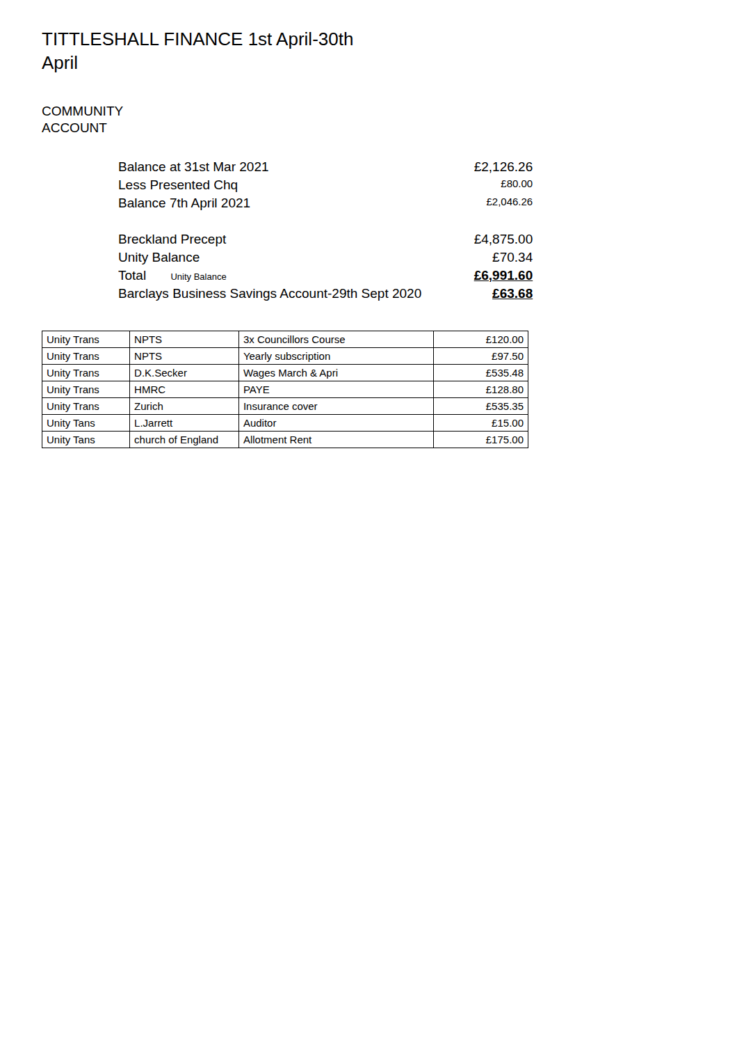TITTLESHALL FINANCE 1st April-30th April
COMMUNITY ACCOUNT
| Balance at 31st Mar 2021 | £2,126.26 |
| Less Presented Chq | £80.00 |
| Balance 7th April 2021 | £2,046.26 |
| Breckland Precept | £4,875.00 |
| Unity Balance | £70.34 |
| Total Unity Balance | £6,991.60 |
| Barclays Business Savings Account-29th Sept 2020 | £63.68 |
| Unity Trans | NPTS | 3x Councillors Course | £120.00 |
| Unity Trans | NPTS | Yearly subscription | £97.50 |
| Unity Trans | D.K.Secker | Wages March & Apri | £535.48 |
| Unity Trans | HMRC | PAYE | £128.80 |
| Unity Trans | Zurich | Insurance cover | £535.35 |
| Unity Tans | L.Jarrett | Auditor | £15.00 |
| Unity Tans | church of England | Allotment Rent | £175.00 |